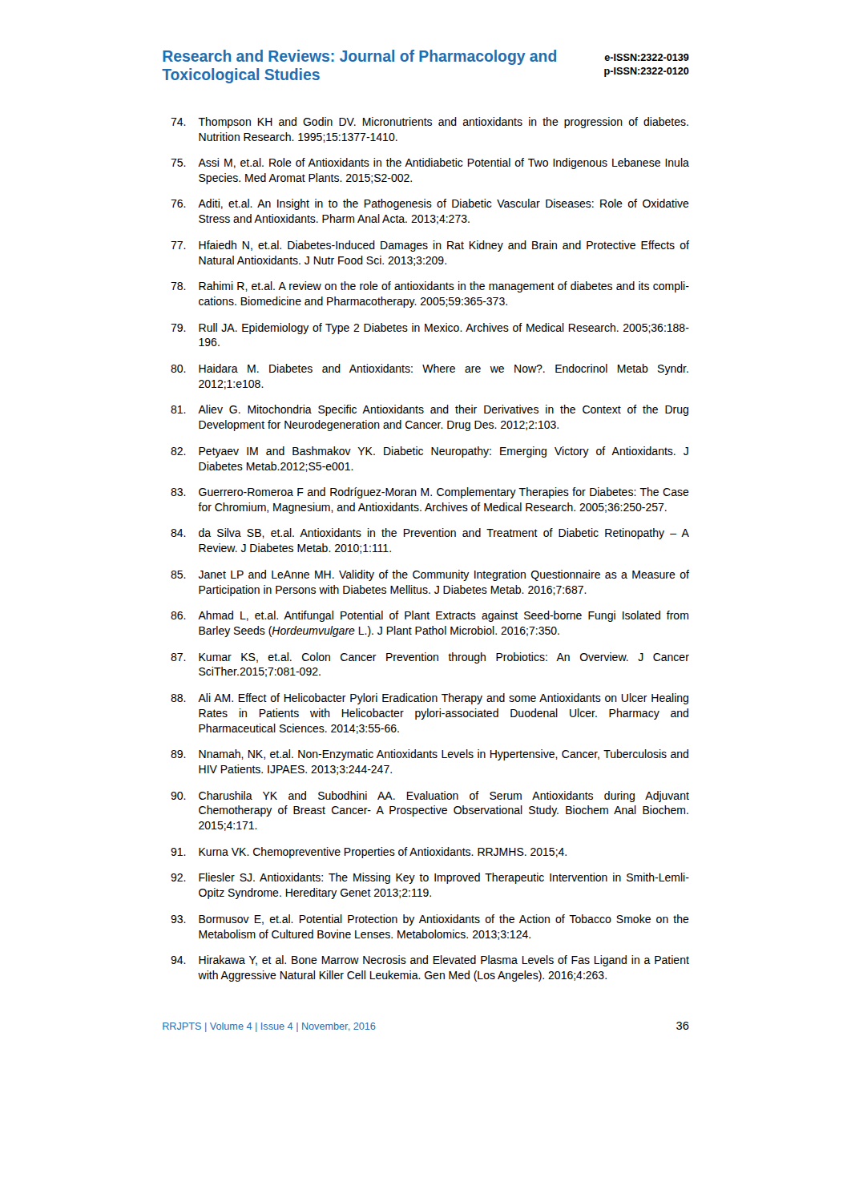Research and Reviews: Journal of Pharmacology and Toxicological Studies
e-ISSN:2322-0139
p-ISSN:2322-0120
74. Thompson KH and Godin DV. Micronutrients and antioxidants in the progression of diabetes. Nutrition Research. 1995;15:1377-1410.
75. Assi M, et.al. Role of Antioxidants in the Antidiabetic Potential of Two Indigenous Lebanese Inula Species. Med Aromat Plants. 2015;S2-002.
76. Aditi, et.al. An Insight in to the Pathogenesis of Diabetic Vascular Diseases: Role of Oxidative Stress and Antioxidants. Pharm Anal Acta. 2013;4:273.
77. Hfaiedh N, et.al. Diabetes-Induced Damages in Rat Kidney and Brain and Protective Effects of Natural Antioxidants. J Nutr Food Sci. 2013;3:209.
78. Rahimi R, et.al. A review on the role of antioxidants in the management of diabetes and its complications. Biomedicine and Pharmacotherapy. 2005;59:365-373.
79. Rull JA. Epidemiology of Type 2 Diabetes in Mexico. Archives of Medical Research. 2005;36:188-196.
80. Haidara M. Diabetes and Antioxidants: Where are we Now?. Endocrinol Metab Syndr. 2012;1:e108.
81. Aliev G. Mitochondria Specific Antioxidants and their Derivatives in the Context of the Drug Development for Neurodegeneration and Cancer. Drug Des. 2012;2:103.
82. Petyaev IM and Bashmakov YK. Diabetic Neuropathy: Emerging Victory of Antioxidants. J Diabetes Metab.2012;S5-e001.
83. Guerrero-Romeroa F and Rodríguez-Moran M. Complementary Therapies for Diabetes: The Case for Chromium, Magnesium, and Antioxidants. Archives of Medical Research. 2005;36:250-257.
84. da Silva SB, et.al. Antioxidants in the Prevention and Treatment of Diabetic Retinopathy – A Review. J Diabetes Metab. 2010;1:111.
85. Janet LP and LeAnne MH. Validity of the Community Integration Questionnaire as a Measure of Participation in Persons with Diabetes Mellitus. J Diabetes Metab. 2016;7:687.
86. Ahmad L, et.al. Antifungal Potential of Plant Extracts against Seed-borne Fungi Isolated from Barley Seeds (Hordeumvulgare L.). J Plant Pathol Microbiol. 2016;7:350.
87. Kumar KS, et.al. Colon Cancer Prevention through Probiotics: An Overview. J Cancer SciTher.2015;7:081-092.
88. Ali AM. Effect of Helicobacter Pylori Eradication Therapy and some Antioxidants on Ulcer Healing Rates in Patients with Helicobacter pylori-associated Duodenal Ulcer. Pharmacy and Pharmaceutical Sciences. 2014;3:55-66.
89. Nnamah, NK, et.al. Non-Enzymatic Antioxidants Levels in Hypertensive, Cancer, Tuberculosis and HIV Patients. IJPAES. 2013;3:244-247.
90. Charushila YK and Subodhini AA. Evaluation of Serum Antioxidants during Adjuvant Chemotherapy of Breast Cancer- A Prospective Observational Study. Biochem Anal Biochem. 2015;4:171.
91. Kurna VK. Chemopreventive Properties of Antioxidants. RRJMHS. 2015;4.
92. Fliesler SJ. Antioxidants: The Missing Key to Improved Therapeutic Intervention in Smith-Lemli-Opitz Syndrome. Hereditary Genet 2013;2:119.
93. Bormusov E, et.al. Potential Protection by Antioxidants of the Action of Tobacco Smoke on the Metabolism of Cultured Bovine Lenses. Metabolomics. 2013;3:124.
94. Hirakawa Y, et al. Bone Marrow Necrosis and Elevated Plasma Levels of Fas Ligand in a Patient with Aggressive Natural Killer Cell Leukemia. Gen Med (Los Angeles). 2016;4:263.
RRJPTS | Volume 4 | Issue 4 | November, 2016
36